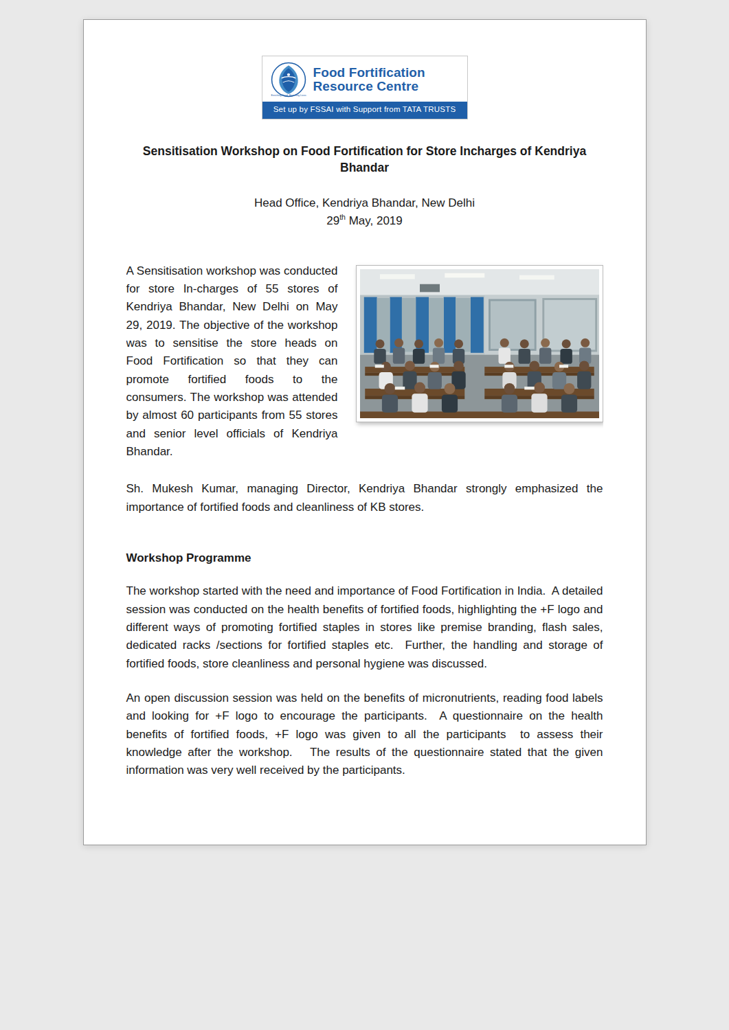Enriching Food, Enriching Lives
Food Fortification Resource Centre
Set up by FSSAI with Support from TATA TRUSTS
Sensitisation Workshop on Food Fortification for Store Incharges of Kendriya Bhandar
Head Office, Kendriya Bhandar, New Delhi 29th May, 2019
A Sensitisation workshop was conducted for store In-charges of 55 stores of Kendriya Bhandar, New Delhi on May 29, 2019. The objective of the workshop was to sensitise the store heads on Food Fortification so that they can promote fortified foods to the consumers. The workshop was attended by almost 60 participants from 55 stores and senior level officials of Kendriya Bhandar.
Sh. Mukesh Kumar, managing Director, Kendriya Bhandar strongly emphasized the importance of fortified foods and cleanliness of KB stores.
Workshop Programme
The workshop started with the need and importance of Food Fortification in India. A detailed session was conducted on the health benefits of fortified foods, highlighting the +F logo and different ways of promoting fortified staples in stores like premise branding, flash sales, dedicated racks /sections for fortified staples etc. Further, the handling and storage of fortified foods, store cleanliness and personal hygiene was discussed.
An open discussion session was held on the benefits of micronutrients, reading food labels and looking for +F logo to encourage the participants. A questionnaire on the health benefits of fortified foods, +F logo was given to all the participants to assess their knowledge after the workshop. The results of the questionnaire stated that the given information was very well received by the participants.